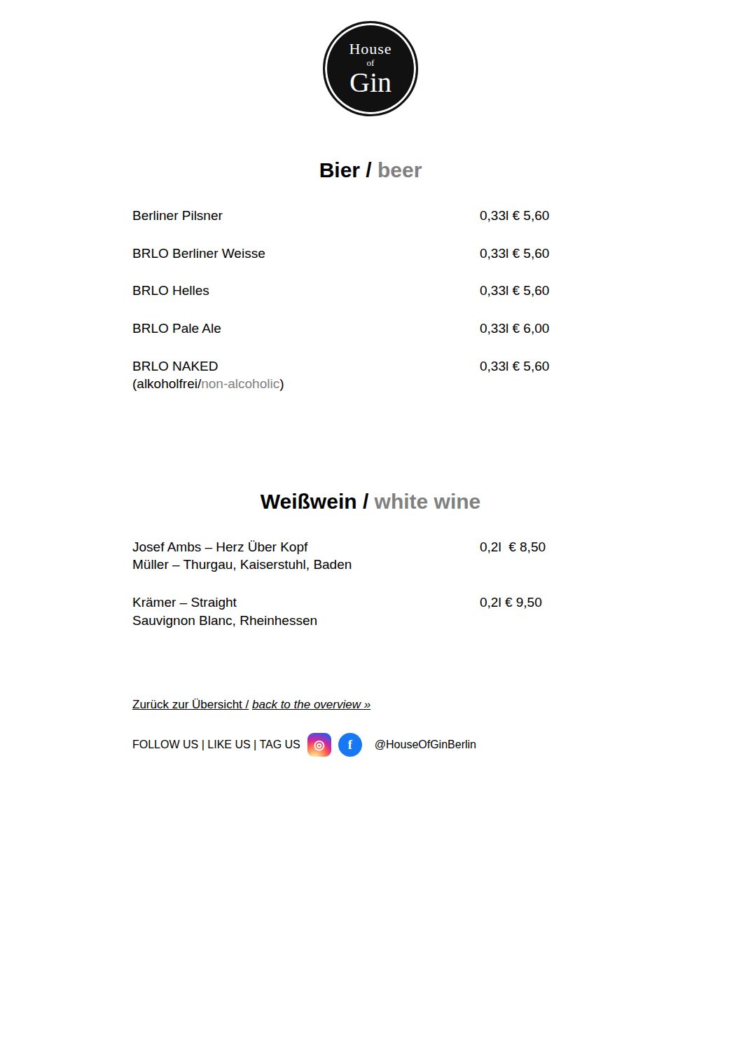House of Gin
Bier / beer
| Berliner Pilsner | 0,33l € 5,60 |
| BRLO Berliner Weisse | 0,33l € 5,60 |
| BRLO Helles | 0,33l € 5,60 |
| BRLO Pale Ale | 0,33l € 6,00 |
| BRLO NAKED (alkoholfrei/ non-alcoholic ) | 0,33l € 5,60 |
Weißwein / white wine
| Josef Ambs – Herz Über Kopf Müller – Thurgau, Kaiserstuhl, Baden | 0,2l € 8,50 |
| Krämer – Straight Sauvignon Blanc, Rheinhessen | 0,2l € 9,50 |
Zurück zur Übersicht / back to the overview »
FOLLOW US | LIKE US | TAG US ◎ f @HouseOfGinBerlin